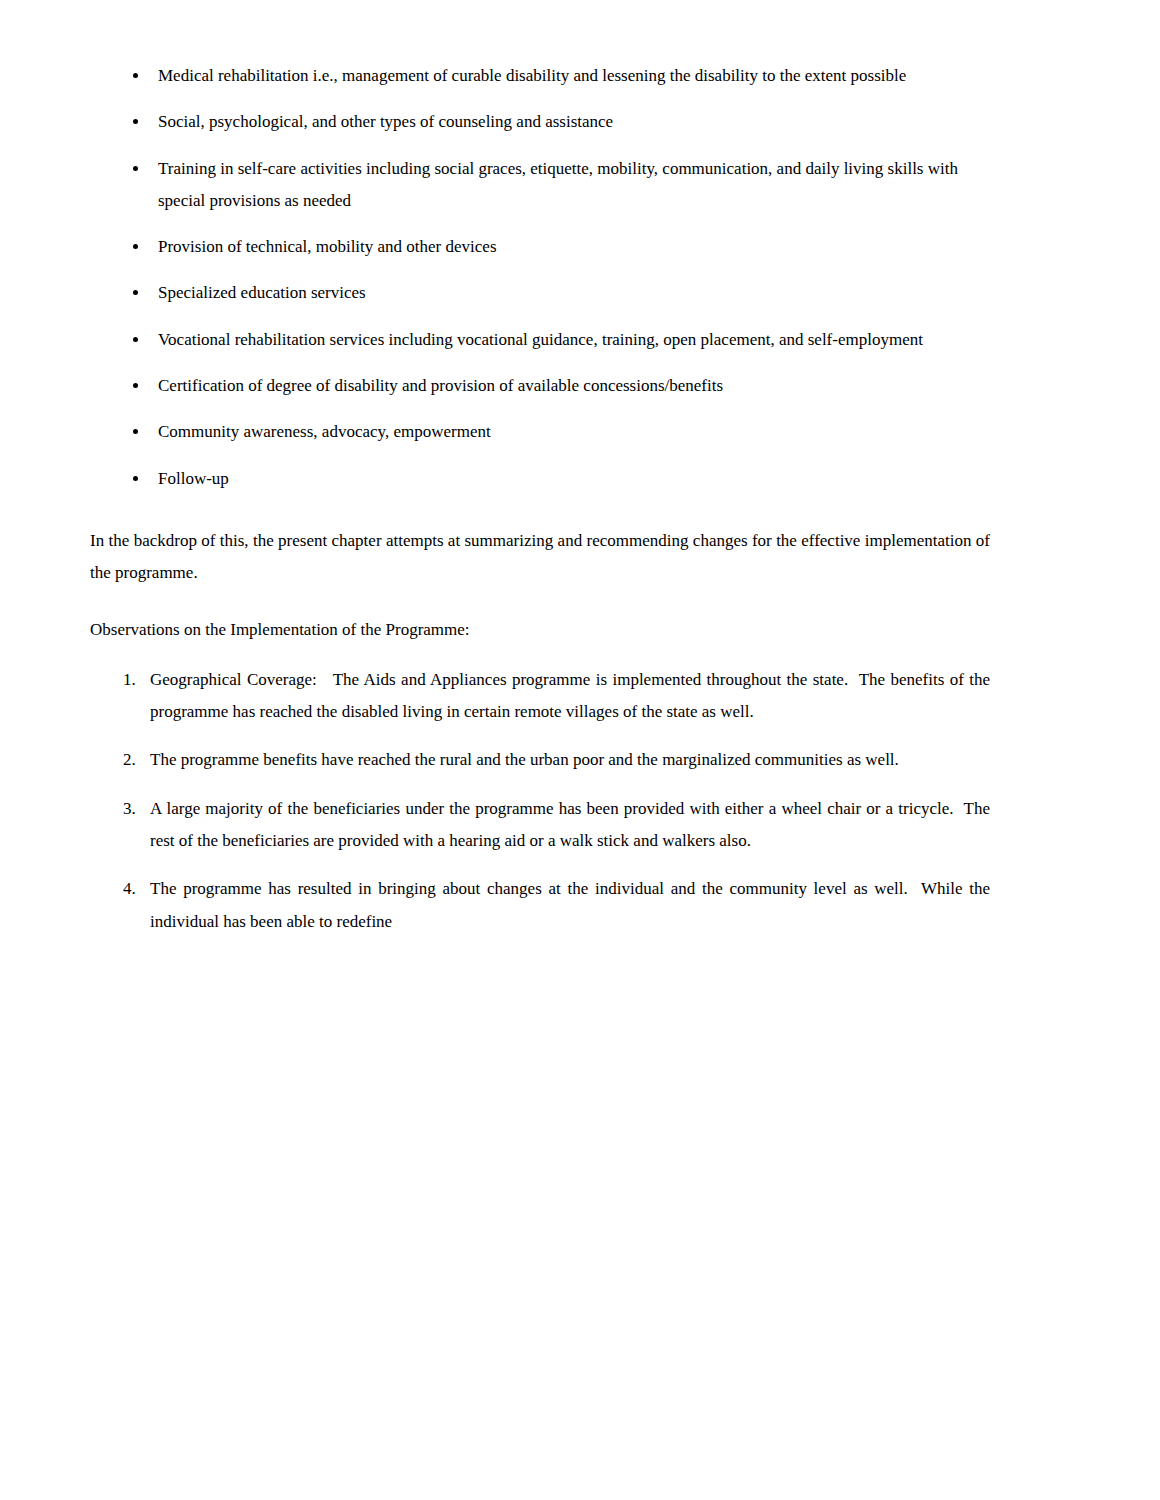Medical rehabilitation i.e., management of curable disability and lessening the disability to the extent possible
Social, psychological, and other types of counseling and assistance
Training in self-care activities including social graces, etiquette, mobility, communication, and daily living skills with special provisions as needed
Provision of technical, mobility and other devices
Specialized education services
Vocational rehabilitation services including vocational guidance, training, open placement, and self-employment
Certification of degree of disability and provision of available concessions/benefits
Community awareness, advocacy, empowerment
Follow-up
In the backdrop of this, the present chapter attempts at summarizing and recommending changes for the effective implementation of the programme.
Observations on the Implementation of the Programme:
Geographical Coverage: The Aids and Appliances programme is implemented throughout the state. The benefits of the programme has reached the disabled living in certain remote villages of the state as well.
The programme benefits have reached the rural and the urban poor and the marginalized communities as well.
A large majority of the beneficiaries under the programme has been provided with either a wheel chair or a tricycle. The rest of the beneficiaries are provided with a hearing aid or a walk stick and walkers also.
The programme has resulted in bringing about changes at the individual and the community level as well. While the individual has been able to redefine